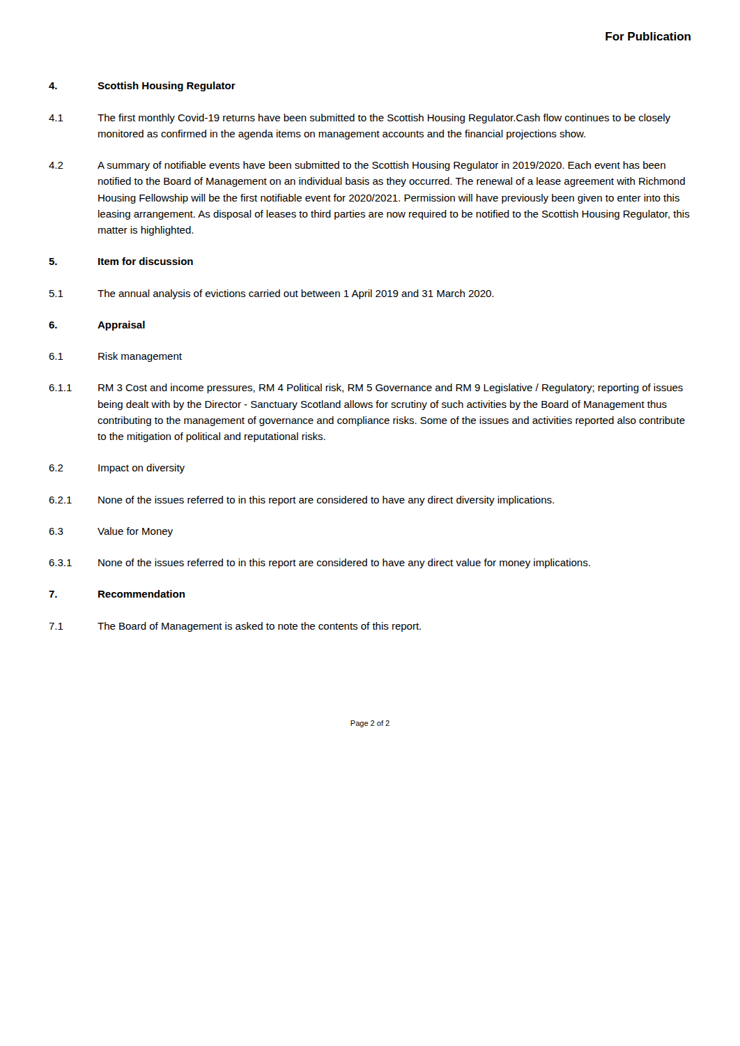For Publication
4.
Scottish Housing Regulator
4.1
The first monthly Covid-19 returns have been submitted to the Scottish Housing Regulator.Cash flow continues to be closely monitored as confirmed in the agenda items on management accounts and the financial projections show.
4.2
A summary of notifiable events have been submitted to the Scottish Housing Regulator in 2019/2020. Each event has been notified to the Board of Management on an individual basis as they occurred. The renewal of a lease agreement with Richmond Housing Fellowship will be the first notifiable event for 2020/2021. Permission will have previously been given to enter into this leasing arrangement. As disposal of leases to third parties are now required to be notified to the Scottish Housing Regulator, this matter is highlighted.
5.
Item for discussion
5.1
The annual analysis of evictions carried out between 1 April 2019 and 31 March 2020.
6.
Appraisal
6.1
Risk management
6.1.1
RM 3 Cost and income pressures, RM 4 Political risk, RM 5 Governance and RM 9 Legislative / Regulatory; reporting of issues being dealt with by the Director - Sanctuary Scotland allows for scrutiny of such activities by the Board of Management thus contributing to the management of governance and compliance risks. Some of the issues and activities reported also contribute to the mitigation of political and reputational risks.
6.2
Impact on diversity
6.2.1
None of the issues referred to in this report are considered to have any direct diversity implications.
6.3
Value for Money
6.3.1
None of the issues referred to in this report are considered to have any direct value for money implications.
7.
Recommendation
7.1
The Board of Management is asked to note the contents of this report.
Page 2 of 2